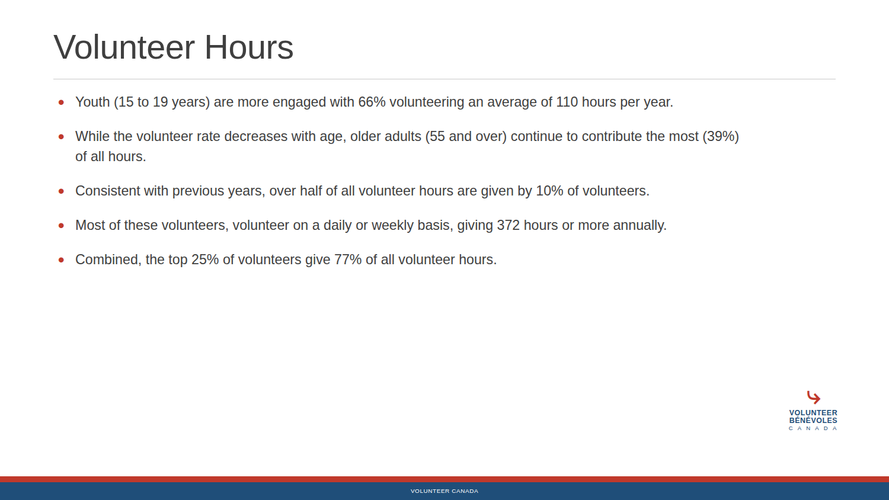Volunteer Hours
Youth (15 to 19 years) are more engaged with 66% volunteering an average of 110 hours per year.
While the volunteer rate decreases with age, older adults (55 and over) continue to contribute the most (39%) of all hours.
Consistent with previous years, over half of all volunteer hours are given by 10% of volunteers.
Most of these volunteers, volunteer on a daily or weekly basis, giving 372 hours or more annually.
Combined, the top 25% of volunteers give 77% of all volunteer hours.
⤷ VOLUNTEER BÉNÉVOLES C A N A D A
VOLUNTEER CANADA